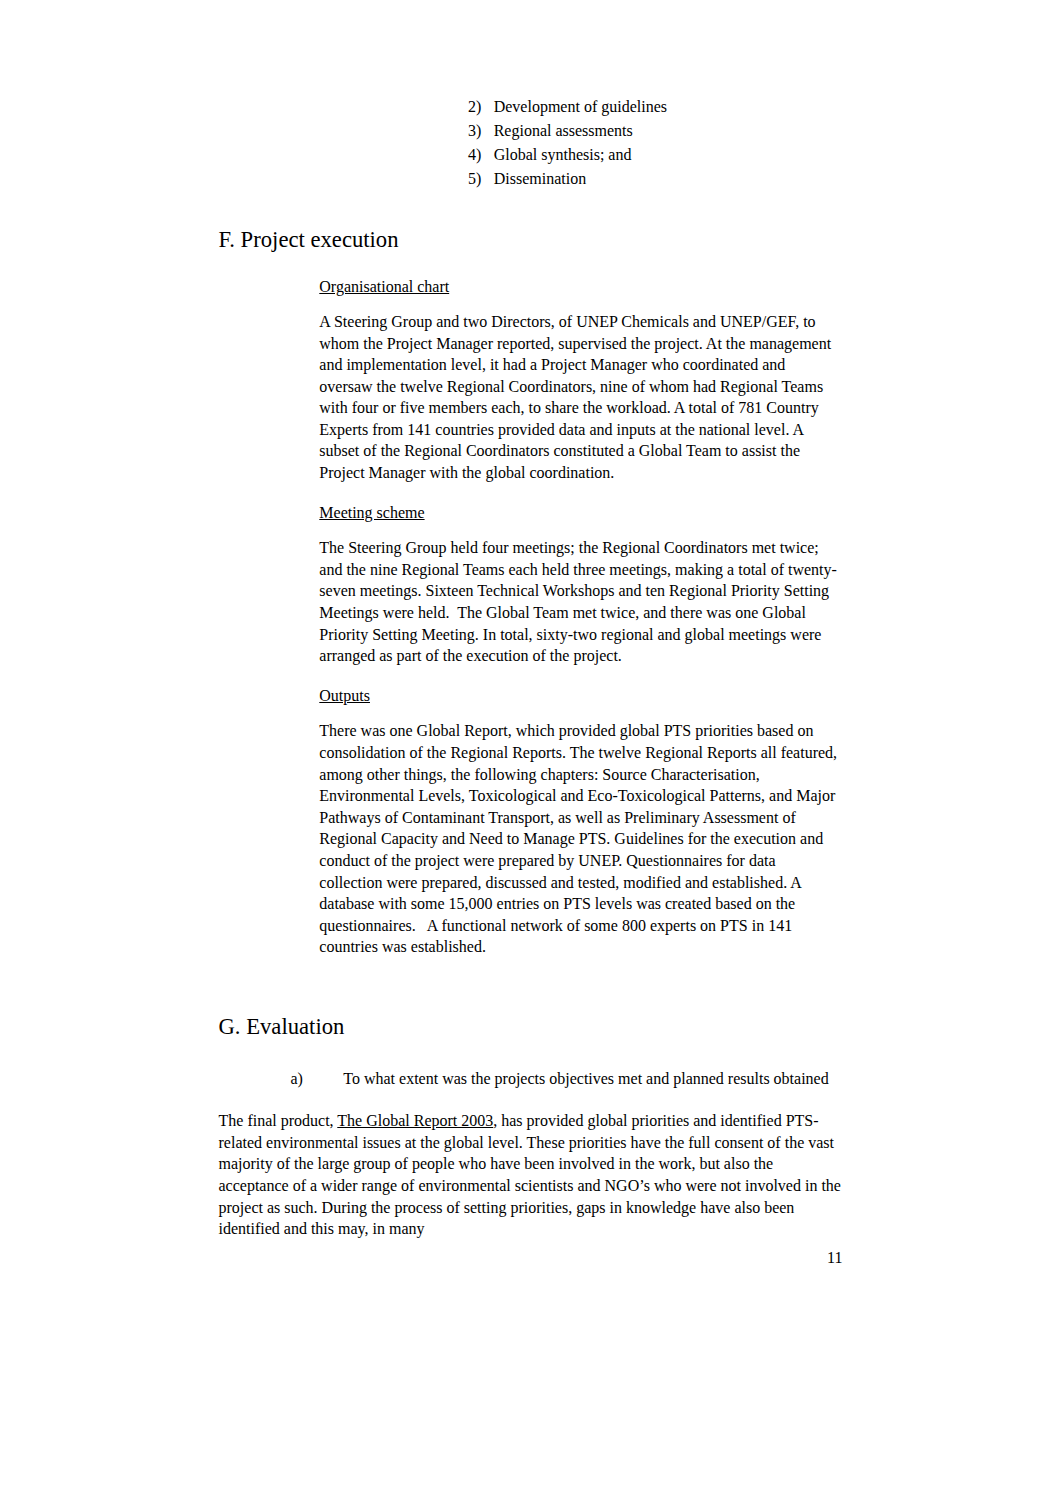2) Development of guidelines
3) Regional assessments
4) Global synthesis; and
5) Dissemination
F. Project execution
Organisational chart
A Steering Group and two Directors, of UNEP Chemicals and UNEP/GEF, to whom the Project Manager reported, supervised the project. At the management and implementation level, it had a Project Manager who coordinated and oversaw the twelve Regional Coordinators, nine of whom had Regional Teams with four or five members each, to share the workload. A total of 781 Country Experts from 141 countries provided data and inputs at the national level. A subset of the Regional Coordinators constituted a Global Team to assist the Project Manager with the global coordination.
Meeting scheme
The Steering Group held four meetings; the Regional Coordinators met twice; and the nine Regional Teams each held three meetings, making a total of twenty-seven meetings. Sixteen Technical Workshops and ten Regional Priority Setting Meetings were held. The Global Team met twice, and there was one Global Priority Setting Meeting. In total, sixty-two regional and global meetings were arranged as part of the execution of the project.
Outputs
There was one Global Report, which provided global PTS priorities based on consolidation of the Regional Reports. The twelve Regional Reports all featured, among other things, the following chapters: Source Characterisation, Environmental Levels, Toxicological and Eco-Toxicological Patterns, and Major Pathways of Contaminant Transport, as well as Preliminary Assessment of Regional Capacity and Need to Manage PTS. Guidelines for the execution and conduct of the project were prepared by UNEP. Questionnaires for data collection were prepared, discussed and tested, modified and established. A database with some 15,000 entries on PTS levels was created based on the questionnaires. A functional network of some 800 experts on PTS in 141 countries was established.
G. Evaluation
a) To what extent was the projects objectives met and planned results obtained
The final product, The Global Report 2003, has provided global priorities and identified PTS-related environmental issues at the global level. These priorities have the full consent of the vast majority of the large group of people who have been involved in the work, but also the acceptance of a wider range of environmental scientists and NGO’s who were not involved in the project as such. During the process of setting priorities, gaps in knowledge have also been identified and this may, in many
11